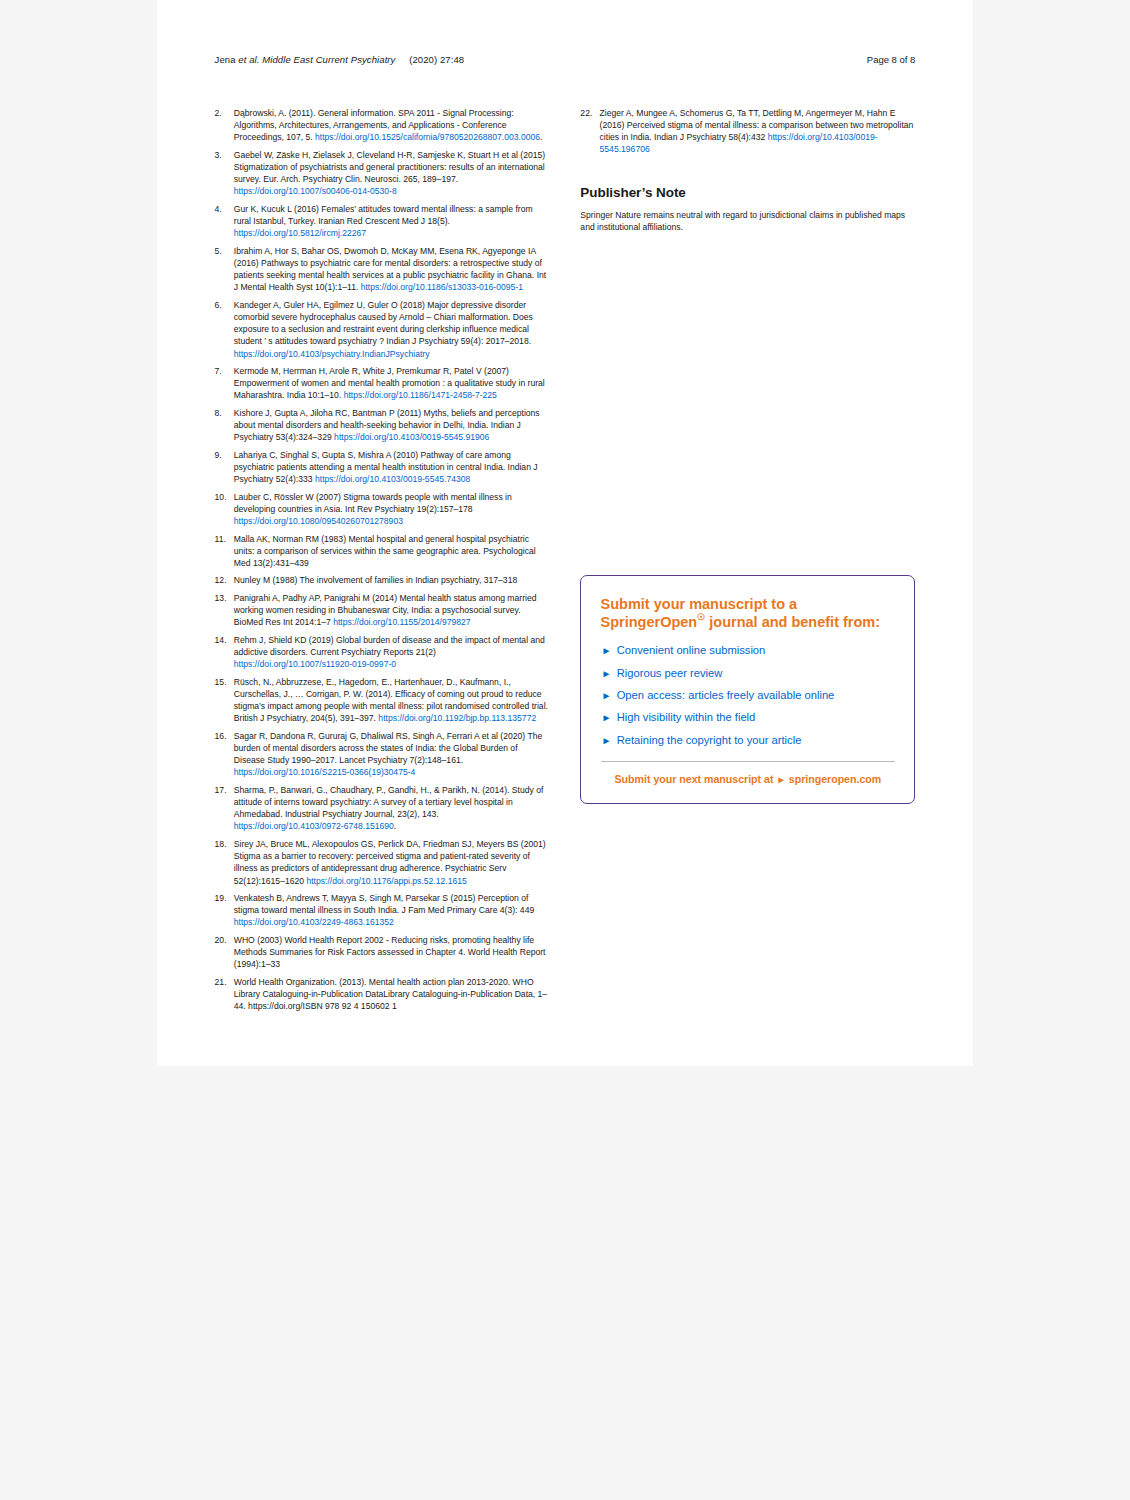Jena et al. Middle East Current Psychiatry (2020) 27:48
Page 8 of 8
2. Dąbrowski, A. (2011). General information. SPA 2011 - Signal Processing: Algorithms, Architectures, Arrangements, and Applications - Conference Proceedings, 107, 5. https://doi.org/10.1525/california/9780520268807.003.0006.
3. Gaebel W, Zäske H, Zielasek J, Cleveland H-R, Samjeske K, Stuart H et al (2015) Stigmatization of psychiatrists and general practitioners: results of an international survey. Eur. Arch. Psychiatry Clin. Neurosci. 265, 189–197. https://doi.org/10.1007/s00406-014-0530-8
4. Gur K, Kucuk L (2016) Females’ attitudes toward mental illness: a sample from rural Istanbul, Turkey. Iranian Red Crescent Med J 18(5). https://doi.org/10.5812/ircmj.22267
5. Ibrahim A, Hor S, Bahar OS, Dwomoh D, McKay MM, Esena RK, Agyeponge IA (2016) Pathways to psychiatric care for mental disorders: a retrospective study of patients seeking mental health services at a public psychiatric facility in Ghana. Int J Mental Health Syst 10(1):1–11. https://doi.org/10.1186/s13033-016-0095-1
6. Kandeger A, Guler HA, Egilmez U, Guler O (2018) Major depressive disorder comorbid severe hydrocephalus caused by Arnold – Chiari malformation. Does exposure to a seclusion and restraint event during clerkship influence medical student ’ s attitudes toward psychiatry ? Indian J Psychiatry 59(4): 2017–2018. https://doi.org/10.4103/psychiatry.IndianJPsychiatry
7. Kermode M, Herrman H, Arole R, White J, Premkumar R, Patel V (2007) Empowerment of women and mental health promotion : a qualitative study in rural Maharashtra. India 10:1–10. https://doi.org/10.1186/1471-2458-7-225
8. Kishore J, Gupta A, Jiloha RC, Bantman P (2011) Myths, beliefs and perceptions about mental disorders and health-seeking behavior in Delhi, India. Indian J Psychiatry 53(4):324–329 https://doi.org/10.4103/0019-5545.91906
9. Lahariya C, Singhal S, Gupta S, Mishra A (2010) Pathway of care among psychiatric patients attending a mental health institution in central India. Indian J Psychiatry 52(4):333 https://doi.org/10.4103/0019-5545.74308
10. Lauber C, Rössler W (2007) Stigma towards people with mental illness in developing countries in Asia. Int Rev Psychiatry 19(2):157–178 https://doi.org/10.1080/09540260701278903
11. Malla AK, Norman RM (1983) Mental hospital and general hospital psychiatric units: a comparison of services within the same geographic area. Psychological Med 13(2):431–439
12. Nunley M (1988) The involvement of families in Indian psychiatry, 317–318
13. Panigrahi A, Padhy AP, Panigrahi M (2014) Mental health status among married working women residing in Bhubaneswar City, India: a psychosocial survey. BioMed Res Int 2014:1–7 https://doi.org/10.1155/2014/979827
14. Rehm J, Shield KD (2019) Global burden of disease and the impact of mental and addictive disorders. Current Psychiatry Reports 21(2) https://doi.org/10.1007/s11920-019-0997-0
15. Rüsch, N., Abbruzzese, E., Hagedorn, E., Hartenhauer, D., Kaufmann, I., Curschellas, J., … Corrigan, P. W. (2014). Efficacy of coming out proud to reduce stigma’s impact among people with mental illness: pilot randomised controlled trial. British J Psychiatry, 204(5), 391–397. https://doi.org/10.1192/bjp.bp.113.135772
16. Sagar R, Dandona R, Gururaj G, Dhaliwal RS, Singh A, Ferrari A et al (2020) The burden of mental disorders across the states of India: the Global Burden of Disease Study 1990–2017. Lancet Psychiatry 7(2):148–161. https://doi.org/10.1016/S2215-0366(19)30475-4
17. Sharma, P., Banwari, G., Chaudhary, P., Gandhi, H., & Parikh, N. (2014). Study of attitude of interns toward psychiatry: A survey of a tertiary level hospital in Ahmedabad. Industrial Psychiatry Journal, 23(2), 143. https://doi.org/10.4103/0972-6748.151690.
18. Sirey JA, Bruce ML, Alexopoulos GS, Perlick DA, Friedman SJ, Meyers BS (2001) Stigma as a barrier to recovery: perceived stigma and patient-rated severity of illness as predictors of antidepressant drug adherence. Psychiatric Serv 52(12):1615–1620 https://doi.org/10.1176/appi.ps.52.12.1615
19. Venkatesh B, Andrews T, Mayya S, Singh M, Parsekar S (2015) Perception of stigma toward mental illness in South India. J Fam Med Primary Care 4(3): 449 https://doi.org/10.4103/2249-4863.161352
20. WHO (2003) World Health Report 2002 - Reducing risks, promoting healthy life Methods Summaries for Risk Factors assessed in Chapter 4. World Health Report (1994):1–33
21. World Health Organization. (2013). Mental health action plan 2013-2020. WHO Library Cataloguing-in-Publication DataLibrary Cataloguing-in-Publication Data, 1–44. https://doi.org/ISBN 978 92 4 150602 1
22. Zieger A, Mungee A, Schomerus G, Ta TT, Dettling M, Angermeyer M, Hahn E (2016) Perceived stigma of mental illness: a comparison between two metropolitan cities in India. Indian J Psychiatry 58(4):432 https://doi.org/10.4103/0019-5545.196706
Publisher’s Note
Springer Nature remains neutral with regard to jurisdictional claims in published maps and institutional affiliations.
Submit your manuscript to a SpringerOpen☉ journal and benefit from:
►Convenient online submission
►Rigorous peer review
►Open access: articles freely available online
►High visibility within the field
►Retaining the copyright to your article
Submit your next manuscript at ► springeropen.com